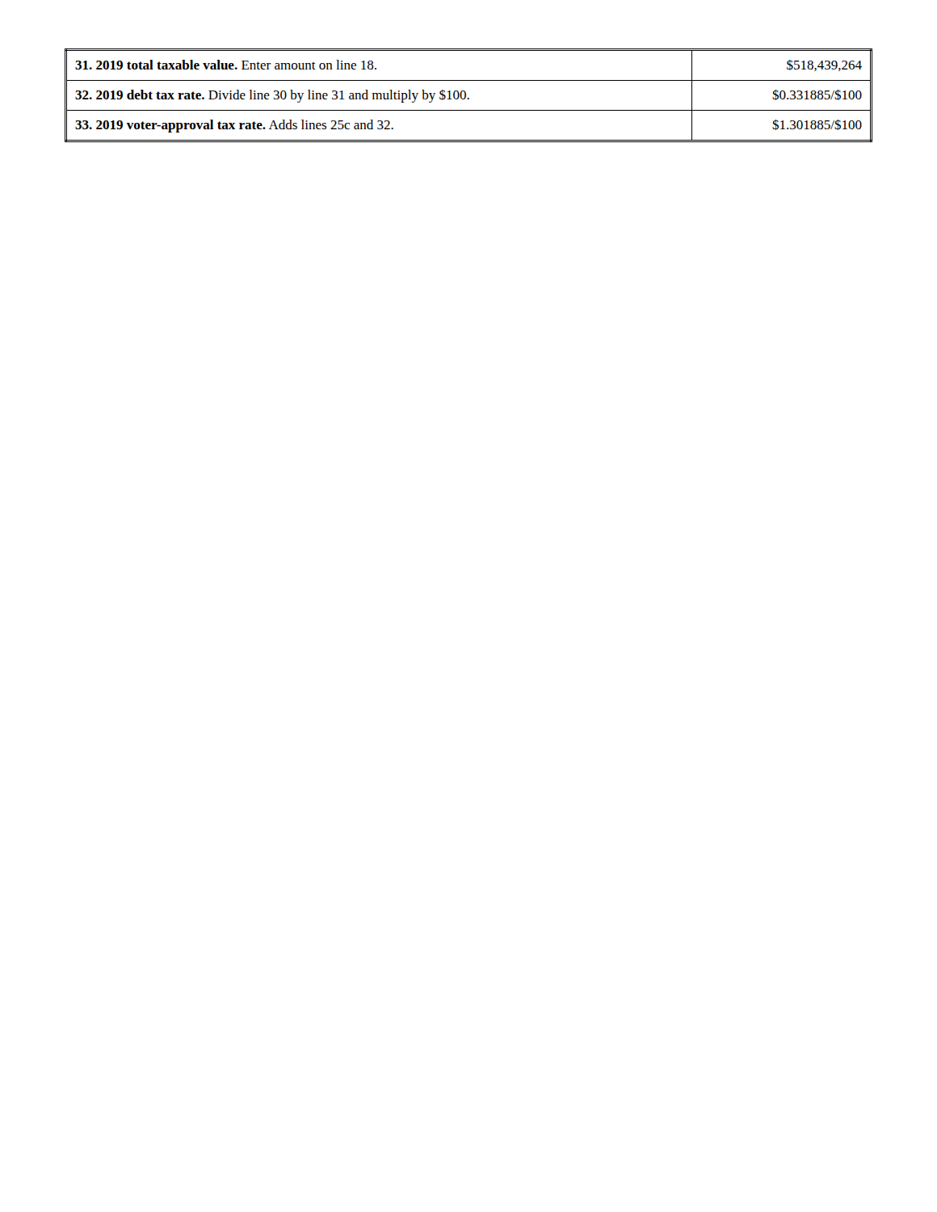| 31. 2019 total taxable value. Enter amount on line 18. | $518,439,264 |
| 32. 2019 debt tax rate. Divide line 30 by line 31 and multiply by $100. | $0.331885/$100 |
| 33. 2019 voter-approval tax rate. Adds lines 25c and 32. | $1.301885/$100 |